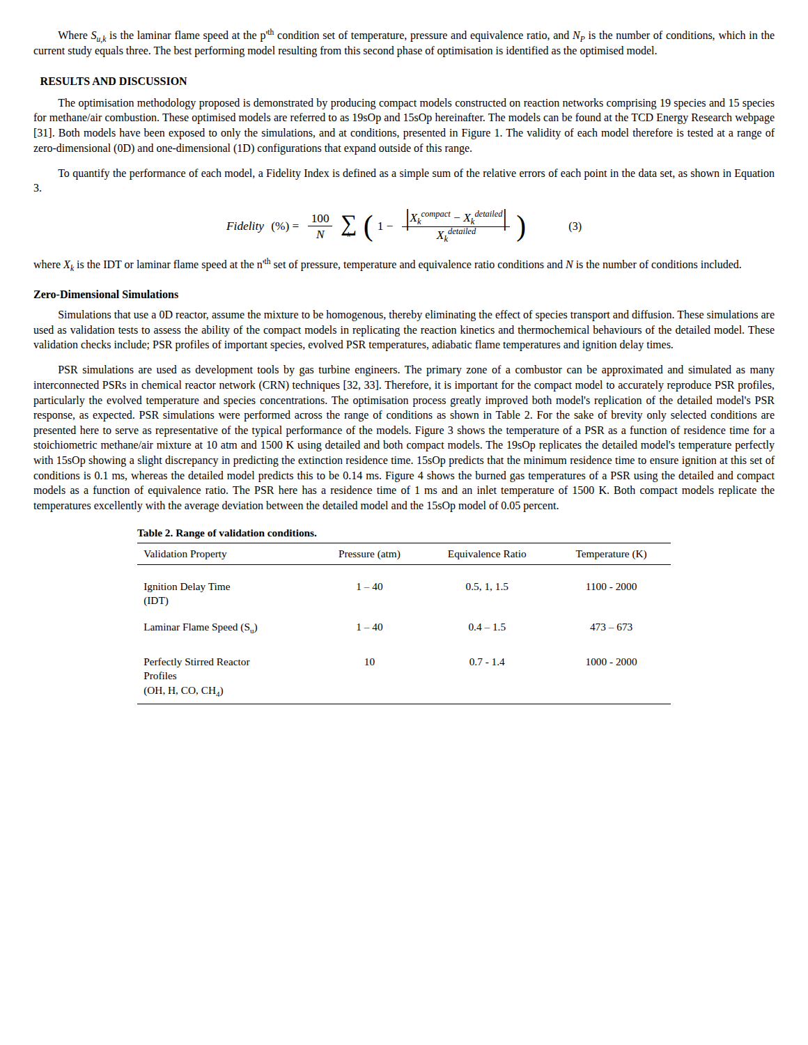Where Su,k is the laminar flame speed at the p'th condition set of temperature, pressure and equivalence ratio, and NP is the number of conditions, which in the current study equals three. The best performing model resulting from this second phase of optimisation is identified as the optimised model.
RESULTS AND DISCUSSION
The optimisation methodology proposed is demonstrated by producing compact models constructed on reaction networks comprising 19 species and 15 species for methane/air combustion. These optimised models are referred to as 19sOp and 15sOp hereinafter. The models can be found at the TCD Energy Research webpage [31]. Both models have been exposed to only the simulations, and at conditions, presented in Figure 1. The validity of each model therefore is tested at a range of zero-dimensional (0D) and one-dimensional (1D) configurations that expand outside of this range.
To quantify the performance of each model, a Fidelity Index is defined as a simple sum of the relative errors of each point in the data set, as shown in Equation 3.
Fidelity (%) = 100 N ∑k ( 1 − |Xkcompact − Xkdetailed| Xkdetailed )
(3)
where Xk is the IDT or laminar flame speed at the n'th set of pressure, temperature and equivalence ratio conditions and N is the number of conditions included.
Zero-Dimensional Simulations
Simulations that use a 0D reactor, assume the mixture to be homogenous, thereby eliminating the effect of species transport and diffusion. These simulations are used as validation tests to assess the ability of the compact models in replicating the reaction kinetics and thermochemical behaviours of the detailed model. These validation checks include; PSR profiles of important species, evolved PSR temperatures, adiabatic flame temperatures and ignition delay times.
PSR simulations are used as development tools by gas turbine engineers. The primary zone of a combustor can be approximated and simulated as many interconnected PSRs in chemical reactor network (CRN) techniques [32, 33]. Therefore, it is important for the compact model to accurately reproduce PSR profiles, particularly the evolved temperature and species concentrations. The optimisation process greatly improved both model's replication of the detailed model's PSR response, as expected. PSR simulations were performed across the range of conditions as shown in Table 2. For the sake of brevity only selected conditions are presented here to serve as representative of the typical performance of the models. Figure 3 shows the temperature of a PSR as a function of residence time for a stoichiometric methane/air mixture at 10 atm and 1500 K using detailed and both compact models. The 19sOp replicates the detailed model's temperature perfectly with 15sOp showing a slight discrepancy in predicting the extinction residence time. 15sOp predicts that the minimum residence time to ensure ignition at this set of conditions is 0.1 ms, whereas the detailed model predicts this to be 0.14 ms. Figure 4 shows the burned gas temperatures of a PSR using the detailed and compact models as a function of equivalence ratio. The PSR here has a residence time of 1 ms and an inlet temperature of 1500 K. Both compact models replicate the temperatures excellently with the average deviation between the detailed model and the 15sOp model of 0.05 percent.
Table 2. Range of validation conditions.
| Validation Property | Pressure (atm) | Equivalence Ratio | Temperature (K) |
| --- | --- | --- | --- |
| Ignition Delay Time (IDT) | 1 – 40 | 0.5, 1, 1.5 | 1100 - 2000 |
| Laminar Flame Speed (S u ) | 1 – 40 | 0.4 – 1.5 | 473 – 673 |
| Perfectly Stirred Reactor Profiles (OH, H, CO, CH 4 ) | 10 | 0.7 - 1.4 | 1000 - 2000 |